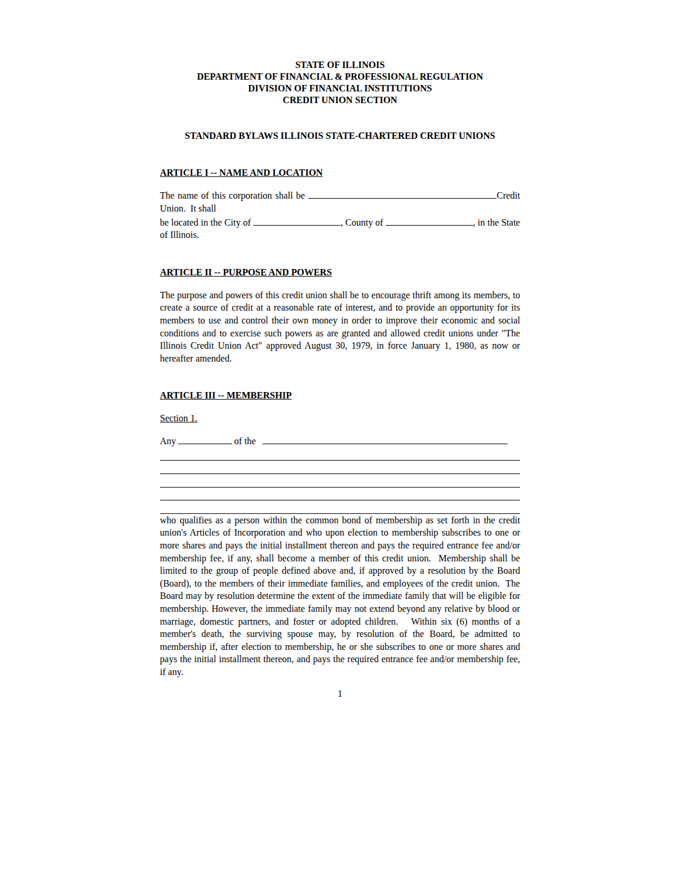STATE OF ILLINOIS DEPARTMENT OF FINANCIAL & PROFESSIONAL REGULATION DIVISION OF FINANCIAL INSTITUTIONS CREDIT UNION SECTION
STANDARD BYLAWS ILLINOIS STATE-CHARTERED CREDIT UNIONS
ARTICLE I -- NAME AND LOCATION
The name of this corporation shall be Credit Union. It shall
be located in the City of , County of , in the State of Illinois.
ARTICLE II -- PURPOSE AND POWERS
The purpose and powers of this credit union shall be to encourage thrift among its members, to create a source of credit at a reasonable rate of interest, and to provide an opportunity for its members to use and control their own money in order to improve their economic and social conditions and to exercise such powers as are granted and allowed credit unions under "The Illinois Credit Union Act" approved August 30, 1979, in force January 1, 1980, as now or hereafter amended.
ARTICLE III -- MEMBERSHIP
Section 1.
Any of the
who qualifies as a person within the common bond of membership as set forth in the credit union's Articles of Incorporation and who upon election to membership subscribes to one or more shares and pays the initial installment thereon and pays the required entrance fee and/or membership fee, if any, shall become a member of this credit union. Membership shall be limited to the group of people defined above and, if approved by a resolution by the Board (Board), to the members of their immediate families, and employees of the credit union. The Board may by resolution determine the extent of the immediate family that will be eligible for membership. However, the immediate family may not extend beyond any relative by blood or marriage, domestic partners, and foster or adopted children. Within six (6) months of a member's death, the surviving spouse may, by resolution of the Board, be admitted to membership if, after election to membership, he or she subscribes to one or more shares and pays the initial installment thereon, and pays the required entrance fee and/or membership fee, if any.
1